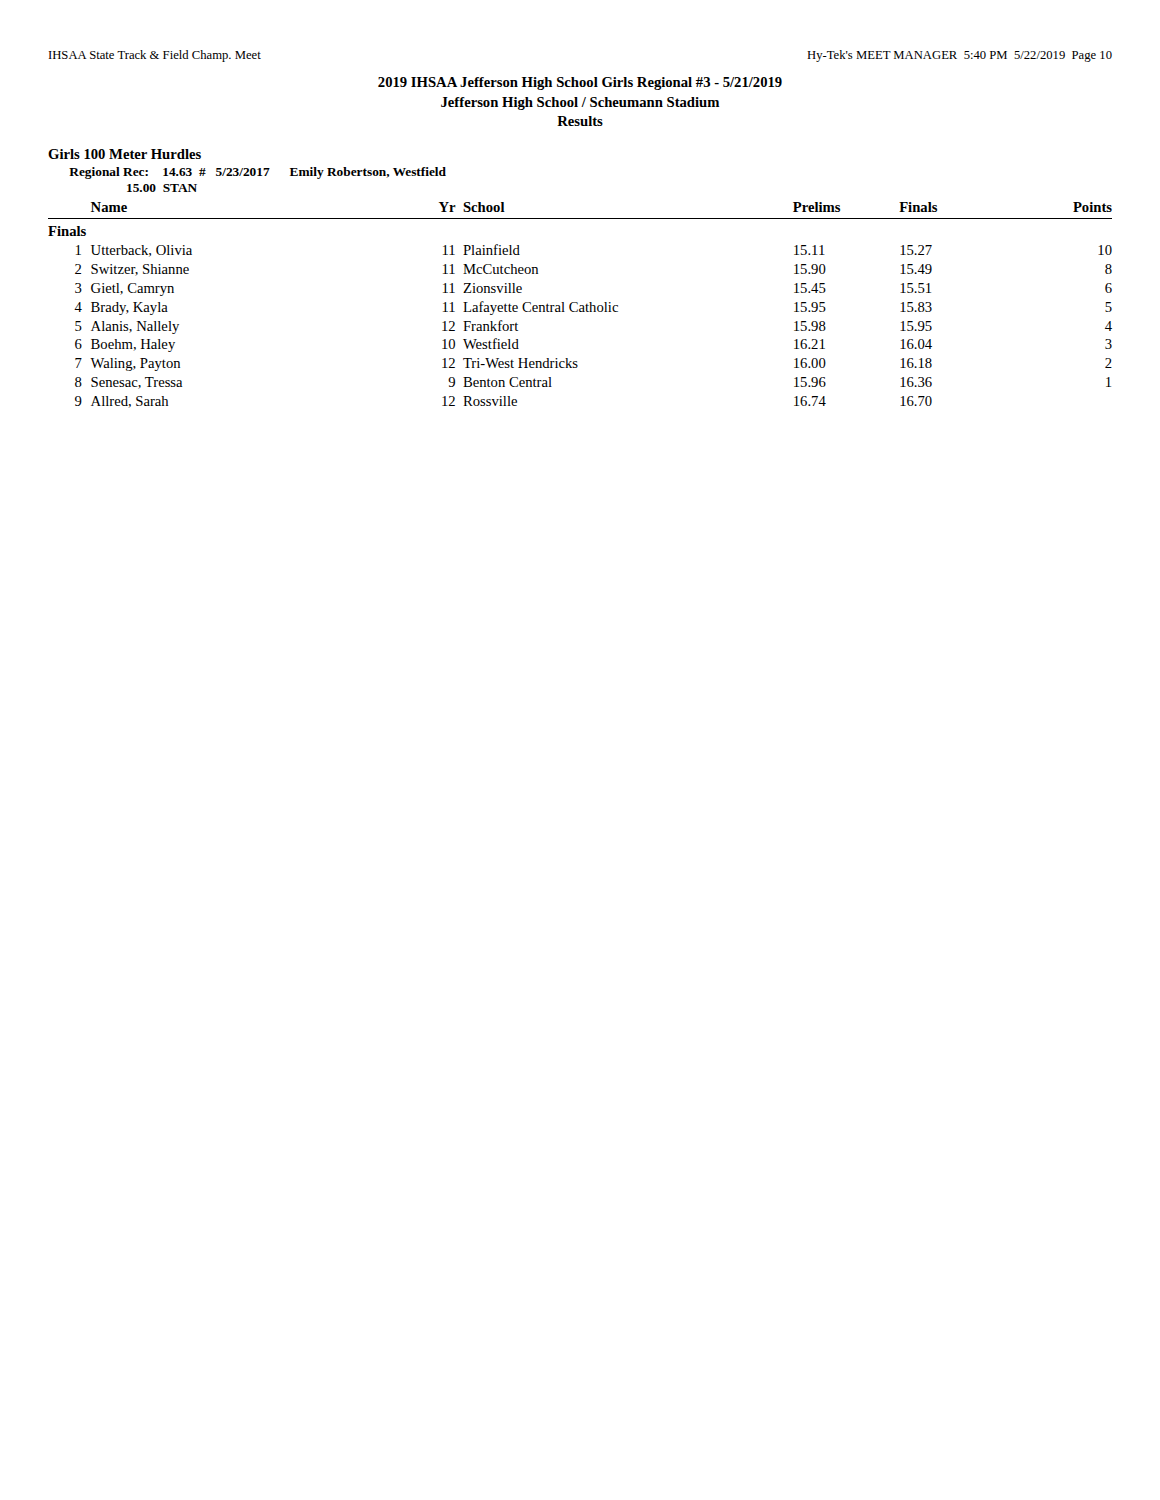IHSAA State Track & Field Champ. Meet Hy-Tek's MEET MANAGER 5:40 PM 5/22/2019 Page 10
2019 IHSAA Jefferson High School Girls Regional #3 - 5/21/2019
Jefferson High School / Scheumann Stadium
Results
Girls 100 Meter Hurdles
Regional Rec: 14.63 # 5/23/2017 Emily Robertson, Westfield
15.00 STAN
| | Name | Yr | School | Prelims | Finals | Points |
| --- | --- | --- | --- | --- | --- | --- |
| Finals |
| 1 | Utterback, Olivia | 11 | Plainfield | 15.11 | 15.27 | 10 |
| 2 | Switzer, Shianne | 11 | McCutcheon | 15.90 | 15.49 | 8 |
| 3 | Gietl, Camryn | 11 | Zionsville | 15.45 | 15.51 | 6 |
| 4 | Brady, Kayla | 11 | Lafayette Central Catholic | 15.95 | 15.83 | 5 |
| 5 | Alanis, Nallely | 12 | Frankfort | 15.98 | 15.95 | 4 |
| 6 | Boehm, Haley | 10 | Westfield | 16.21 | 16.04 | 3 |
| 7 | Waling, Payton | 12 | Tri-West Hendricks | 16.00 | 16.18 | 2 |
| 8 | Senesac, Tressa | 9 | Benton Central | 15.96 | 16.36 | 1 |
| 9 | Allred, Sarah | 12 | Rossville | 16.74 | 16.70 | |